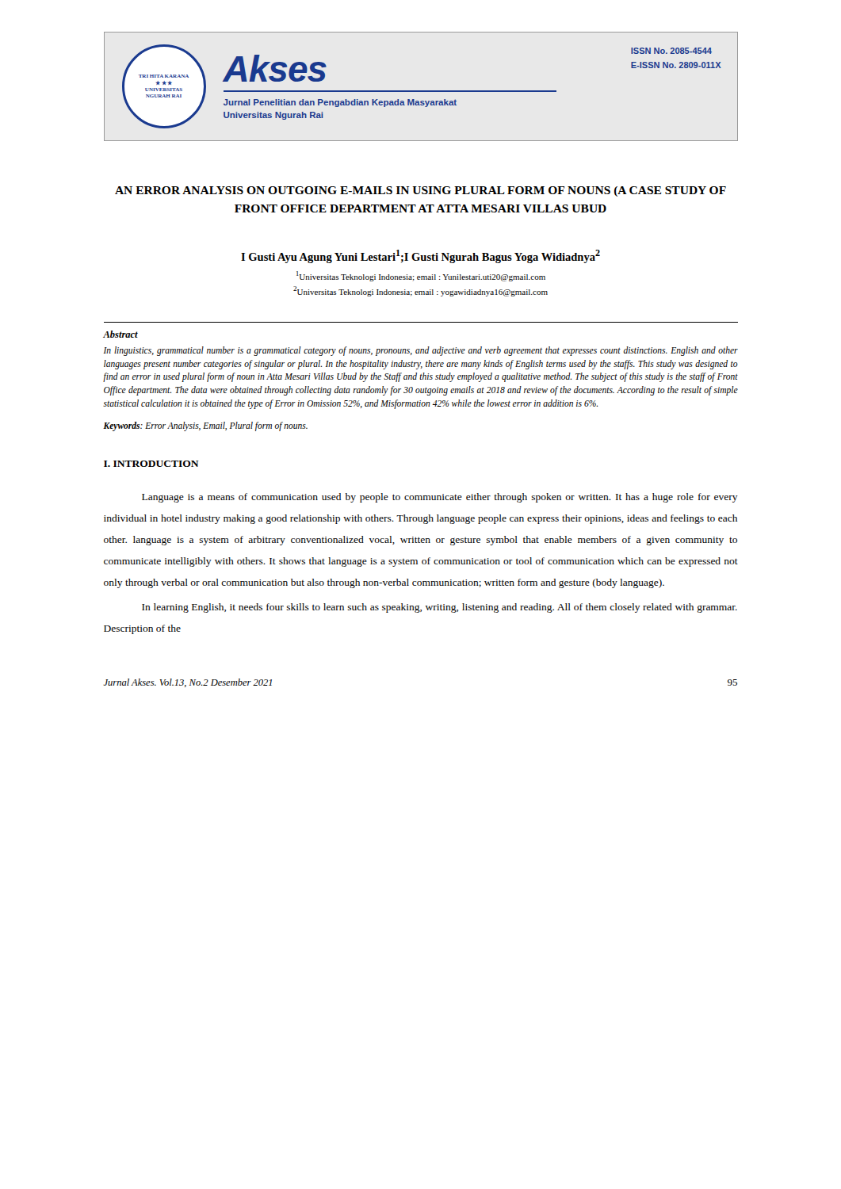TRI HITA KARANA
★ ★ ★
UNIVERSITAS
NGURAH RAI
Akses
Jurnal Penelitian dan Pengabdian Kepada Masyarakat
Universitas Ngurah Rai
ISSN No. 2085-4544
E-ISSN No. 2809-011X
An Error Analysis on Outgoing E-mails in Using Plural Form of Nouns (A Case Study of Front Office Department at Atta Mesari Villas Ubud
I Gusti Ayu Agung Yuni Lestari1;I Gusti Ngurah Bagus Yoga Widiadnya2
1Universitas Teknologi Indonesia; email : Yunilestari.uti20@gmail.com
2Universitas Teknologi Indonesia; email : yogawidiadnya16@gmail.com
Abstract
In linguistics, grammatical number is a grammatical category of nouns, pronouns, and adjective and verb agreement that expresses count distinctions. English and other languages present number categories of singular or plural. In the hospitality industry, there are many kinds of English terms used by the staffs. This study was designed to find an error in used plural form of noun in Atta Mesari Villas Ubud by the Staff and this study employed a qualitative method. The subject of this study is the staff of Front Office department. The data were obtained through collecting data randomly for 30 outgoing emails at 2018 and review of the documents. According to the result of simple statistical calculation it is obtained the type of Error in Omission 52%, and Misformation 42% while the lowest error in addition is 6%.
Keywords: Error Analysis, Email, Plural form of nouns.
I. INTRODUCTION
Language is a means of communication used by people to communicate either through spoken or written. It has a huge role for every individual in hotel industry making a good relationship with others. Through language people can express their opinions, ideas and feelings to each other. language is a system of arbitrary conventionalized vocal, written or gesture symbol that enable members of a given community to communicate intelligibly with others. It shows that language is a system of communication or tool of communication which can be expressed not only through verbal or oral communication but also through non-verbal communication; written form and gesture (body language).
In learning English, it needs four skills to learn such as speaking, writing, listening and reading. All of them closely related with grammar. Description of the
Jurnal Akses. Vol.13, No.2 Desember 2021
95